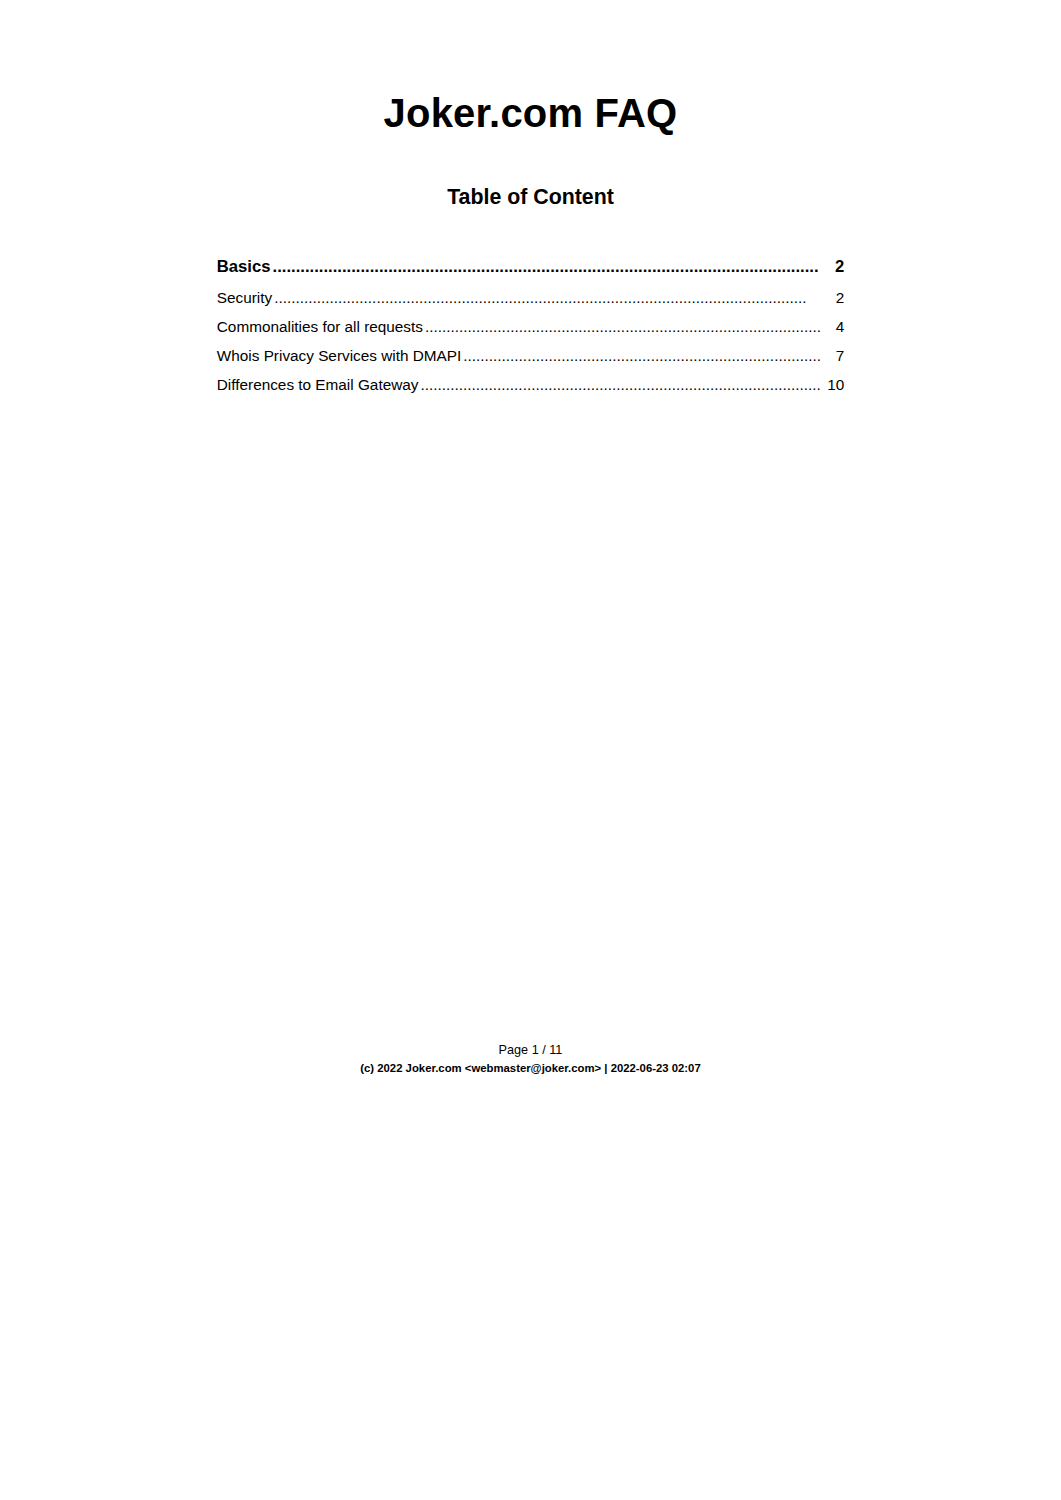Joker.com FAQ
Table of Content
Basics .................................................................................................................................. 2
Security ............................................................................................................................. 2
Commonalities for all requests ............................................................................................. 4
Whois Privacy Services with DMAPI ....................................................................................... 7
Differences to Email Gateway .............................................................................................. 10
Page 1 / 11
(c) 2022 Joker.com <webmaster@joker.com> | 2022-06-23 02:07